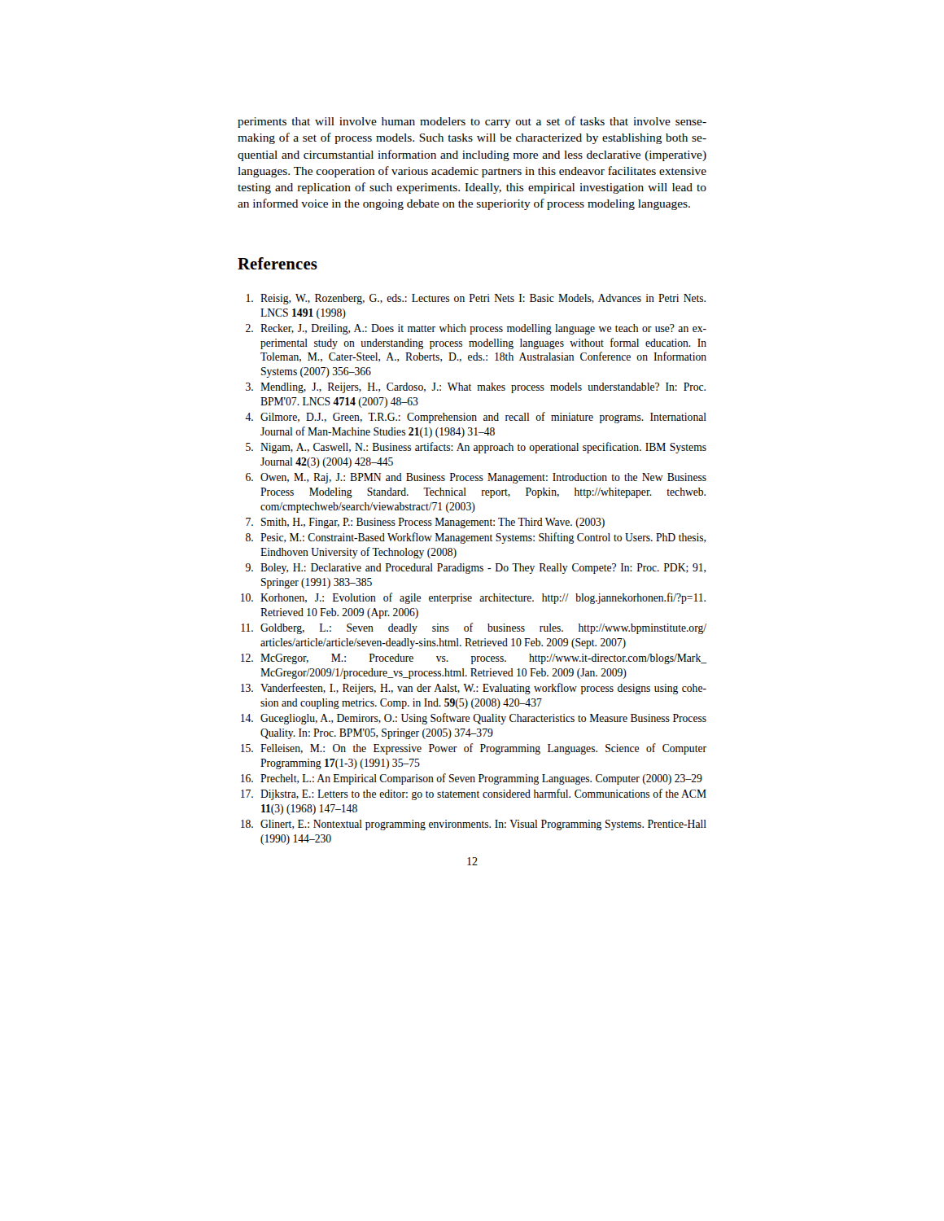periments that will involve human modelers to carry out a set of tasks that involve sense-making of a set of process models. Such tasks will be characterized by establishing both sequential and circumstantial information and including more and less declarative (imperative) languages. The cooperation of various academic partners in this endeavor facilitates extensive testing and replication of such experiments. Ideally, this empirical investigation will lead to an informed voice in the ongoing debate on the superiority of process modeling languages.
References
1. Reisig, W., Rozenberg, G., eds.: Lectures on Petri Nets I: Basic Models, Advances in Petri Nets. LNCS 1491 (1998)
2. Recker, J., Dreiling, A.: Does it matter which process modelling language we teach or use? an experimental study on understanding process modelling languages without formal education. In Toleman, M., Cater-Steel, A., Roberts, D., eds.: 18th Australasian Conference on Information Systems (2007) 356–366
3. Mendling, J., Reijers, H., Cardoso, J.: What makes process models understandable? In: Proc. BPM'07. LNCS 4714 (2007) 48–63
4. Gilmore, D.J., Green, T.R.G.: Comprehension and recall of miniature programs. International Journal of Man-Machine Studies 21(1) (1984) 31–48
5. Nigam, A., Caswell, N.: Business artifacts: An approach to operational specification. IBM Systems Journal 42(3) (2004) 428–445
6. Owen, M., Raj, J.: BPMN and Business Process Management: Introduction to the New Business Process Modeling Standard. Technical report, Popkin, http://whitepaper. techweb. com/cmptechweb/search/viewabstract/71 (2003)
7. Smith, H., Fingar, P.: Business Process Management: The Third Wave. (2003)
8. Pesic, M.: Constraint-Based Workflow Management Systems: Shifting Control to Users. PhD thesis, Eindhoven University of Technology (2008)
9. Boley, H.: Declarative and Procedural Paradigms - Do They Really Compete? In: Proc. PDK; 91, Springer (1991) 383–385
10. Korhonen, J.: Evolution of agile enterprise architecture. http:// blog.jannekorhonen.fi/?p=11. Retrieved 10 Feb. 2009 (Apr. 2006)
11. Goldberg, L.: Seven deadly sins of business rules. http://www.bpminstitute.org/ articles/article/article/seven-deadly-sins.html. Retrieved 10 Feb. 2009 (Sept. 2007)
12. McGregor, M.: Procedure vs. process. http://www.it-director.com/blogs/Mark_ McGregor/2009/1/procedure_vs_process.html. Retrieved 10 Feb. 2009 (Jan. 2009)
13. Vanderfeesten, I., Reijers, H., van der Aalst, W.: Evaluating workflow process designs using cohesion and coupling metrics. Comp. in Ind. 59(5) (2008) 420–437
14. Guceglioglu, A., Demirors, O.: Using Software Quality Characteristics to Measure Business Process Quality. In: Proc. BPM'05, Springer (2005) 374–379
15. Felleisen, M.: On the Expressive Power of Programming Languages. Science of Computer Programming 17(1-3) (1991) 35–75
16. Prechelt, L.: An Empirical Comparison of Seven Programming Languages. Computer (2000) 23–29
17. Dijkstra, E.: Letters to the editor: go to statement considered harmful. Communications of the ACM 11(3) (1968) 147–148
18. Glinert, E.: Nontextual programming environments. In: Visual Programming Systems. Prentice-Hall (1990) 144–230
12